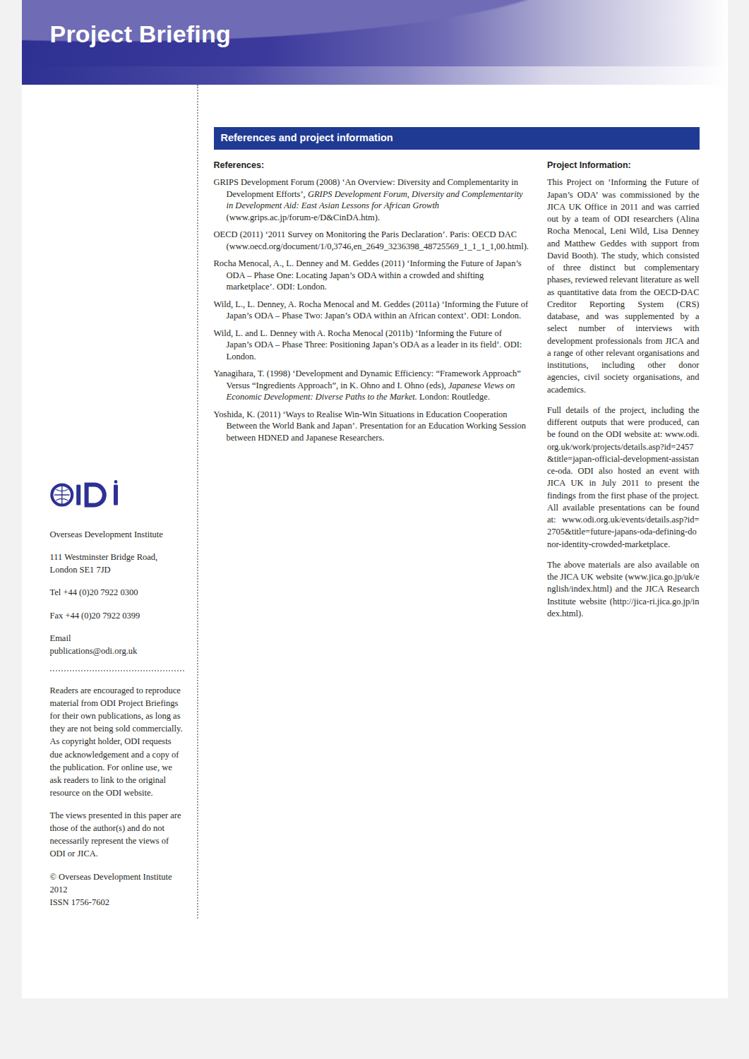Project Briefing
Overseas Development Institute
111 Westminster Bridge Road, London SE1 7JD
Tel +44 (0)20 7922 0300
Fax +44 (0)20 7922 0399
Email
publications@odi.org.uk
Readers are encouraged to reproduce material from ODI Project Briefings for their own publications, as long as they are not being sold commercially. As copyright holder, ODI requests due acknowledgement and a copy of the publication. For online use, we ask readers to link to the original resource on the ODI website.
The views presented in this paper are those of the author(s) and do not necessarily represent the views of ODI or JICA.
© Overseas Development Institute 2012
ISSN 1756-7602
References and project information
References:
GRIPS Development Forum (2008) ‘An Overview: Diversity and Complementarity in Development Efforts’, GRIPS Development Forum, Diversity and Complementarity in Development Aid: East Asian Lessons for African Growth (www.grips.ac.jp/forum-e/D&CinDA.htm).
OECD (2011) ‘2011 Survey on Monitoring the Paris Declaration’. Paris: OECD DAC (www.oecd.org/document/1/0,3746,en_2649_3236398_48725569_1_1_1_1,00.html).
Rocha Menocal, A., L. Denney and M. Geddes (2011) ‘Informing the Future of Japan’s ODA – Phase One: Locating Japan’s ODA within a crowded and shifting marketplace’. ODI: London.
Wild, L., L. Denney, A. Rocha Menocal and M. Geddes (2011a) ‘Informing the Future of Japan’s ODA – Phase Two: Japan’s ODA within an African context’. ODI: London.
Wild, L. and L. Denney with A. Rocha Menocal (2011b) ‘Informing the Future of Japan’s ODA – Phase Three: Positioning Japan’s ODA as a leader in its field’. ODI: London.
Yanagihara, T. (1998) ‘Development and Dynamic Efficiency: “Framework Approach” Versus “Ingredients Approach”, in K. Ohno and I. Ohno (eds), Japanese Views on Economic Development: Diverse Paths to the Market. London: Routledge.
Yoshida, K. (2011) ‘Ways to Realise Win-Win Situations in Education Cooperation Between the World Bank and Japan’. Presentation for an Education Working Session between HDNED and Japanese Researchers.
Project Information:
This Project on ‘Informing the Future of Japan’s ODA’ was commissioned by the JICA UK Office in 2011 and was carried out by a team of ODI researchers (Alina Rocha Menocal, Leni Wild, Lisa Denney and Matthew Geddes with support from David Booth). The study, which consisted of three distinct but complementary phases, reviewed relevant literature as well as quantitative data from the OECD-DAC Creditor Reporting System (CRS) database, and was supplemented by a select number of interviews with development professionals from JICA and a range of other relevant organisations and institutions, including other donor agencies, civil society organisations, and academics.
Full details of the project, including the different outputs that were produced, can be found on the ODI website at: www.odi.org.uk/work/projects/details.asp?id=2457&title=japan-official-development-assistance-oda. ODI also hosted an event with JICA UK in July 2011 to present the findings from the first phase of the project. All available presentations can be found at: www.odi.org.uk/events/details.asp?id=2705&title=future-japans-oda-defining-donor-identity-crowded-marketplace.
The above materials are also available on the JICA UK website (www.jica.go.jp/uk/english/index.html) and the JICA Research Institute website (http://jica-ri.jica.go.jp/index.html).